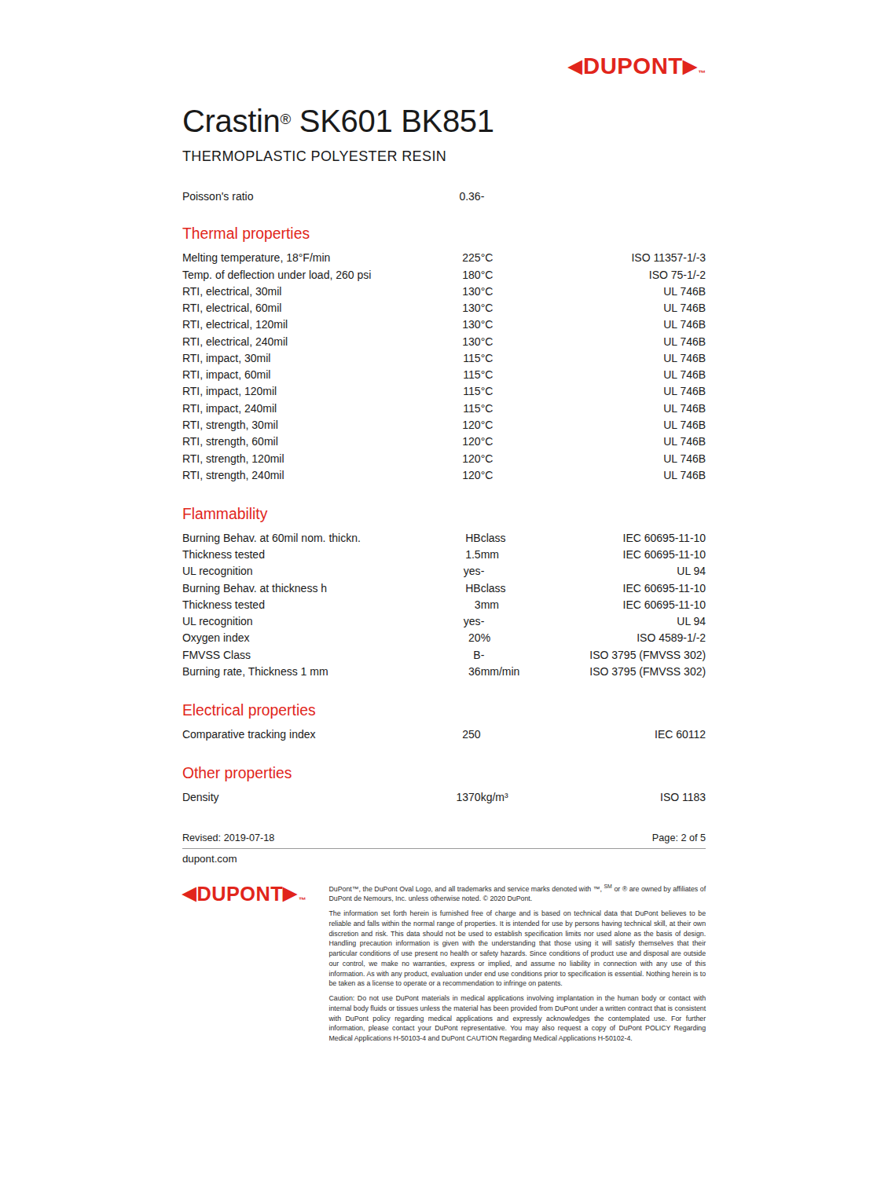◀DUPONT▶™
Crastin® SK601 BK851
THERMOPLASTIC POLYESTER RESIN
| Poisson's ratio | 0.36 | - | |
Thermal properties
| Melting temperature, 18°F/min | 225 | °C | ISO 11357-1/-3 |
| Temp. of deflection under load, 260 psi | 180 | °C | ISO 75-1/-2 |
| RTI, electrical, 30mil | 130 | °C | UL 746B |
| RTI, electrical, 60mil | 130 | °C | UL 746B |
| RTI, electrical, 120mil | 130 | °C | UL 746B |
| RTI, electrical, 240mil | 130 | °C | UL 746B |
| RTI, impact, 30mil | 115 | °C | UL 746B |
| RTI, impact, 60mil | 115 | °C | UL 746B |
| RTI, impact, 120mil | 115 | °C | UL 746B |
| RTI, impact, 240mil | 115 | °C | UL 746B |
| RTI, strength, 30mil | 120 | °C | UL 746B |
| RTI, strength, 60mil | 120 | °C | UL 746B |
| RTI, strength, 120mil | 120 | °C | UL 746B |
| RTI, strength, 240mil | 120 | °C | UL 746B |
Flammability
| Burning Behav. at 60mil nom. thickn. | HB | class | IEC 60695-11-10 |
| Thickness tested | 1.5 | mm | IEC 60695-11-10 |
| UL recognition | yes | - | UL 94 |
| Burning Behav. at thickness h | HB | class | IEC 60695-11-10 |
| Thickness tested | 3 | mm | IEC 60695-11-10 |
| UL recognition | yes | - | UL 94 |
| Oxygen index | 20 | % | ISO 4589-1/-2 |
| FMVSS Class | B | - | ISO 3795 (FMVSS 302) |
| Burning rate, Thickness 1 mm | 36 | mm/min | ISO 3795 (FMVSS 302) |
Electrical properties
| Comparative tracking index | 250 | | IEC 60112 |
Other properties
| Density | 1370 | kg/m³ | ISO 1183 |
Revised: 2019-07-18 Page: 2 of 5
dupont.com
◀DUPONT▶™
DuPont™, the DuPont Oval Logo, and all trademarks and service marks denoted with ™, SM or ® are owned by affiliates of DuPont de Nemours, Inc. unless otherwise noted. © 2020 DuPont.
The information set forth herein is furnished free of charge and is based on technical data that DuPont believes to be reliable and falls within the normal range of properties. It is intended for use by persons having technical skill, at their own discretion and risk. This data should not be used to establish specification limits nor used alone as the basis of design. Handling precaution information is given with the understanding that those using it will satisfy themselves that their particular conditions of use present no health or safety hazards. Since conditions of product use and disposal are outside our control, we make no warranties, express or implied, and assume no liability in connection with any use of this information. As with any product, evaluation under end use conditions prior to specification is essential. Nothing herein is to be taken as a license to operate or a recommendation to infringe on patents.
Caution: Do not use DuPont materials in medical applications involving implantation in the human body or contact with internal body fluids or tissues unless the material has been provided from DuPont under a written contract that is consistent with DuPont policy regarding medical applications and expressly acknowledges the contemplated use. For further information, please contact your DuPont representative. You may also request a copy of DuPont POLICY Regarding Medical Applications H-50103-4 and DuPont CAUTION Regarding Medical Applications H-50102-4.